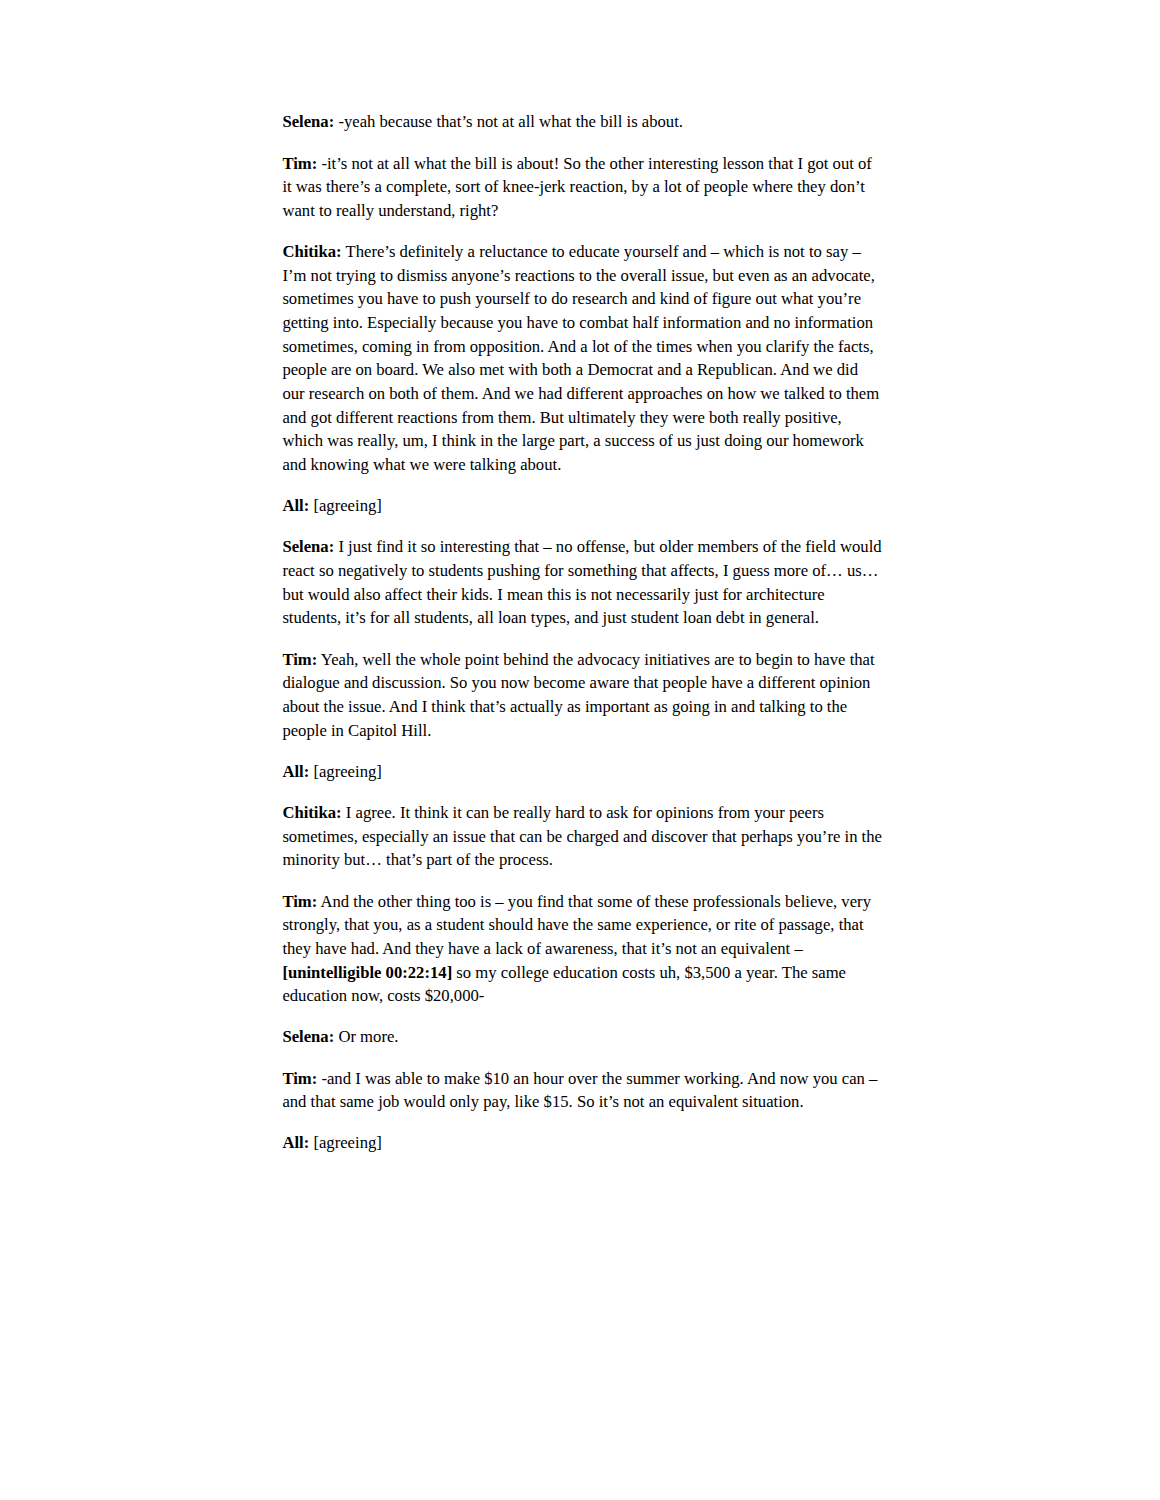Selena: -yeah because that’s not at all what the bill is about.
Tim: -it’s not at all what the bill is about! So the other interesting lesson that I got out of it was there’s a complete, sort of knee-jerk reaction, by a lot of people where they don’t want to really understand, right?
Chitika: There’s definitely a reluctance to educate yourself and – which is not to say – I’m not trying to dismiss anyone’s reactions to the overall issue, but even as an advocate, sometimes you have to push yourself to do research and kind of figure out what you’re getting into. Especially because you have to combat half information and no information sometimes, coming in from opposition. And a lot of the times when you clarify the facts, people are on board. We also met with both a Democrat and a Republican. And we did our research on both of them. And we had different approaches on how we talked to them and got different reactions from them. But ultimately they were both really positive, which was really, um, I think in the large part, a success of us just doing our homework and knowing what we were talking about.
All: [agreeing]
Selena: I just find it so interesting that – no offense, but older members of the field would react so negatively to students pushing for something that affects, I guess more of… us… but would also affect their kids. I mean this is not necessarily just for architecture students, it’s for all students, all loan types, and just student loan debt in general.
Tim: Yeah, well the whole point behind the advocacy initiatives are to begin to have that dialogue and discussion. So you now become aware that people have a different opinion about the issue. And I think that’s actually as important as going in and talking to the people in Capitol Hill.
All: [agreeing]
Chitika: I agree. It think it can be really hard to ask for opinions from your peers sometimes, especially an issue that can be charged and discover that perhaps you’re in the minority but… that’s part of the process.
Tim: And the other thing too is – you find that some of these professionals believe, very strongly, that you, as a student should have the same experience, or rite of passage, that they have had. And they have a lack of awareness, that it’s not an equivalent – [unintelligible 00:22:14] so my college education costs uh, $3,500 a year. The same education now, costs $20,000-
Selena: Or more.
Tim: -and I was able to make $10 an hour over the summer working. And now you can – and that same job would only pay, like $15. So it’s not an equivalent situation.
All: [agreeing]